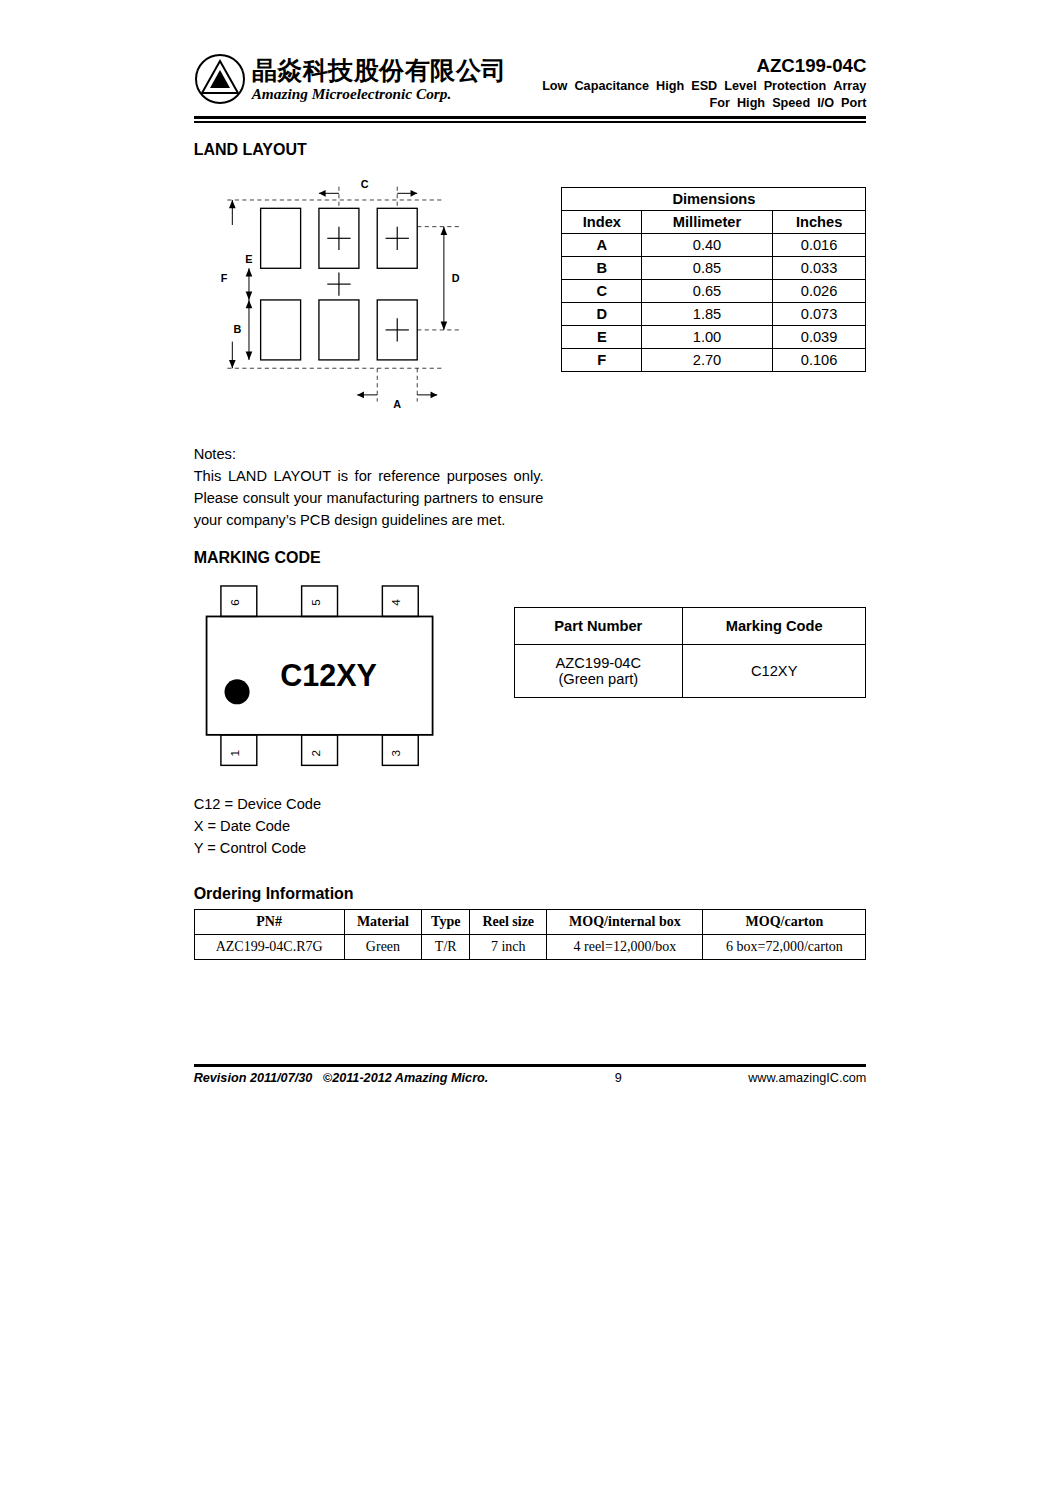晶焱科技股份有限公司
Amazing Microelectronic Corp.
AZC199-04C
Low Capacitance High ESD Level Protection Array
For High Speed I/O Port
LAND LAYOUT
C F E B D A
| Dimensions |
| --- |
| Index | Millimeter | Inches |
| A | 0.40 | 0.016 |
| B | 0.85 | 0.033 |
| C | 0.65 | 0.026 |
| D | 1.85 | 0.073 |
| E | 1.00 | 0.039 |
| F | 2.70 | 0.106 |
Notes: This LAND LAYOUT is for reference purposes only. Please consult your manufacturing partners to ensure your company’s PCB design guidelines are met.
MARKING CODE
C12XY 6 5 4 1 2 3
C12 = Device Code
X = Date Code
Y = Control Code
| Part Number | Marking Code |
| --- | --- |
| AZC199-04C (Green part) | C12XY |
Ordering Information
| PN# | Material | Type | Reel size | MOQ/internal box | MOQ/carton |
| --- | --- | --- | --- | --- | --- |
| AZC199-04C.R7G | Green | T/R | 7 inch | 4 reel=12,000/box | 6 box=72,000/carton |
Revision 2011/07/30 ©2011-2012 Amazing Micro. 9 www.amazingIC.com